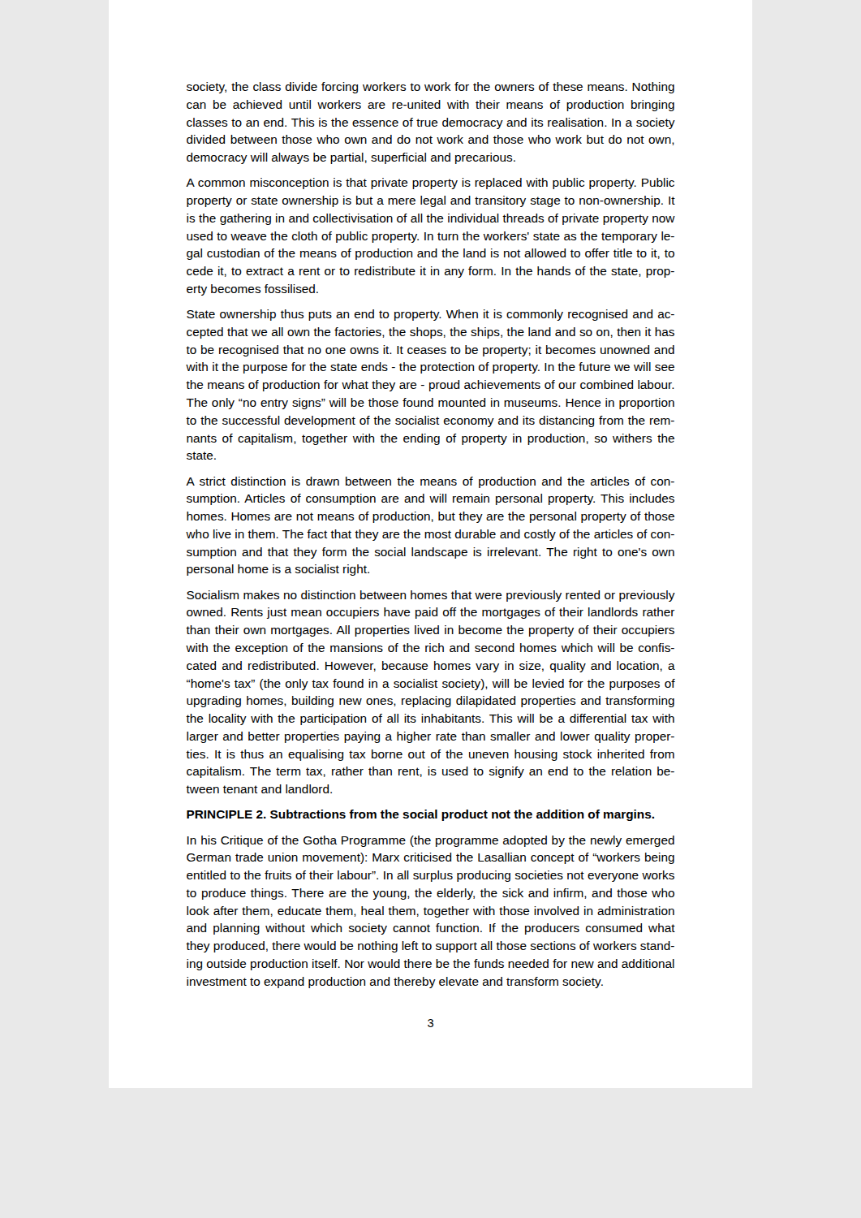society, the class divide forcing workers to work for the owners of these means. Nothing can be achieved until workers are re-united with their means of production bringing classes to an end. This is the essence of true democracy and its realisation. In a society divided between those who own and do not work and those who work but do not own, democracy will always be partial, superficial and precarious.
A common misconception is that private property is replaced with public property. Public property or state ownership is but a mere legal and transitory stage to non-ownership. It is the gathering in and collectivisation of all the individual threads of private property now used to weave the cloth of public property. In turn the workers' state as the temporary legal custodian of the means of production and the land is not allowed to offer title to it, to cede it, to extract a rent or to redistribute it in any form. In the hands of the state, property becomes fossilised.
State ownership thus puts an end to property. When it is commonly recognised and accepted that we all own the factories, the shops, the ships, the land and so on, then it has to be recognised that no one owns it. It ceases to be property; it becomes unowned and with it the purpose for the state ends - the protection of property. In the future we will see the means of production for what they are - proud achievements of our combined labour. The only “no entry signs” will be those found mounted in museums. Hence in proportion to the successful development of the socialist economy and its distancing from the remnants of capitalism, together with the ending of property in production, so withers the state.
A strict distinction is drawn between the means of production and the articles of consumption. Articles of consumption are and will remain personal property. This includes homes. Homes are not means of production, but they are the personal property of those who live in them. The fact that they are the most durable and costly of the articles of consumption and that they form the social landscape is irrelevant. The right to one's own personal home is a socialist right.
Socialism makes no distinction between homes that were previously rented or previously owned. Rents just mean occupiers have paid off the mortgages of their landlords rather than their own mortgages. All properties lived in become the property of their occupiers with the exception of the mansions of the rich and second homes which will be confiscated and redistributed. However, because homes vary in size, quality and location, a “home's tax” (the only tax found in a socialist society), will be levied for the purposes of upgrading homes, building new ones, replacing dilapidated properties and transforming the locality with the participation of all its inhabitants. This will be a differential tax with larger and better properties paying a higher rate than smaller and lower quality properties. It is thus an equalising tax borne out of the uneven housing stock inherited from capitalism. The term tax, rather than rent, is used to signify an end to the relation between tenant and landlord.
PRINCIPLE 2. Subtractions from the social product not the addition of margins.
In his Critique of the Gotha Programme (the programme adopted by the newly emerged German trade union movement): Marx criticised the Lasallian concept of “workers being entitled to the fruits of their labour”. In all surplus producing societies not everyone works to produce things. There are the young, the elderly, the sick and infirm, and those who look after them, educate them, heal them, together with those involved in administration and planning without which society cannot function. If the producers consumed what they produced, there would be nothing left to support all those sections of workers standing outside production itself. Nor would there be the funds needed for new and additional investment to expand production and thereby elevate and transform society.
3